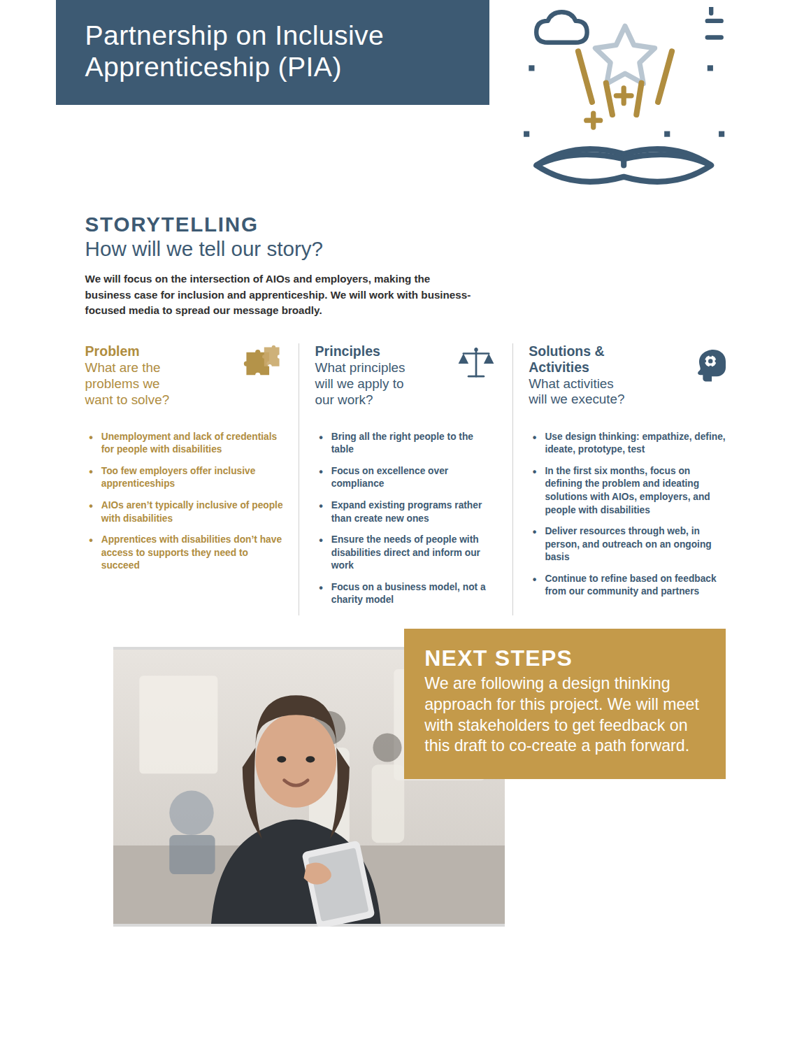Partnership on Inclusive
Apprenticeship (PIA)
Storytelling
How will we tell our story?
We will focus on the intersection of AIOs and employers, making the business case for inclusion and apprenticeship. We will work with business-focused media to spread our message broadly.
Problem
What are the
problems we
want to solve?
Unemployment and lack of credentials for people with disabilities
Too few employers offer inclusive apprenticeships
AIOs aren’t typically inclusive of people with disabilities
Apprentices with disabilities don’t have access to supports they need to succeed
Principles
What principles
will we apply to
our work?
Bring all the right people to the table
Focus on excellence over compliance
Expand existing programs rather than create new ones
Ensure the needs of people with disabilities direct and inform our work
Focus on a business model, not a charity model
Solutions &
Activities
What activities
will we execute?
Use design thinking: empathize, define, ideate, prototype, test
In the first six months, focus on defining the problem and ideating solutions with AIOs, employers, and people with disabilities
Deliver resources through web, in person, and outreach on an ongoing basis
Continue to refine based on feedback from our community and partners
Next Steps
We are following a design thinking approach for this project. We will meet with stakeholders to get feedback on this draft to co-create a path forward.